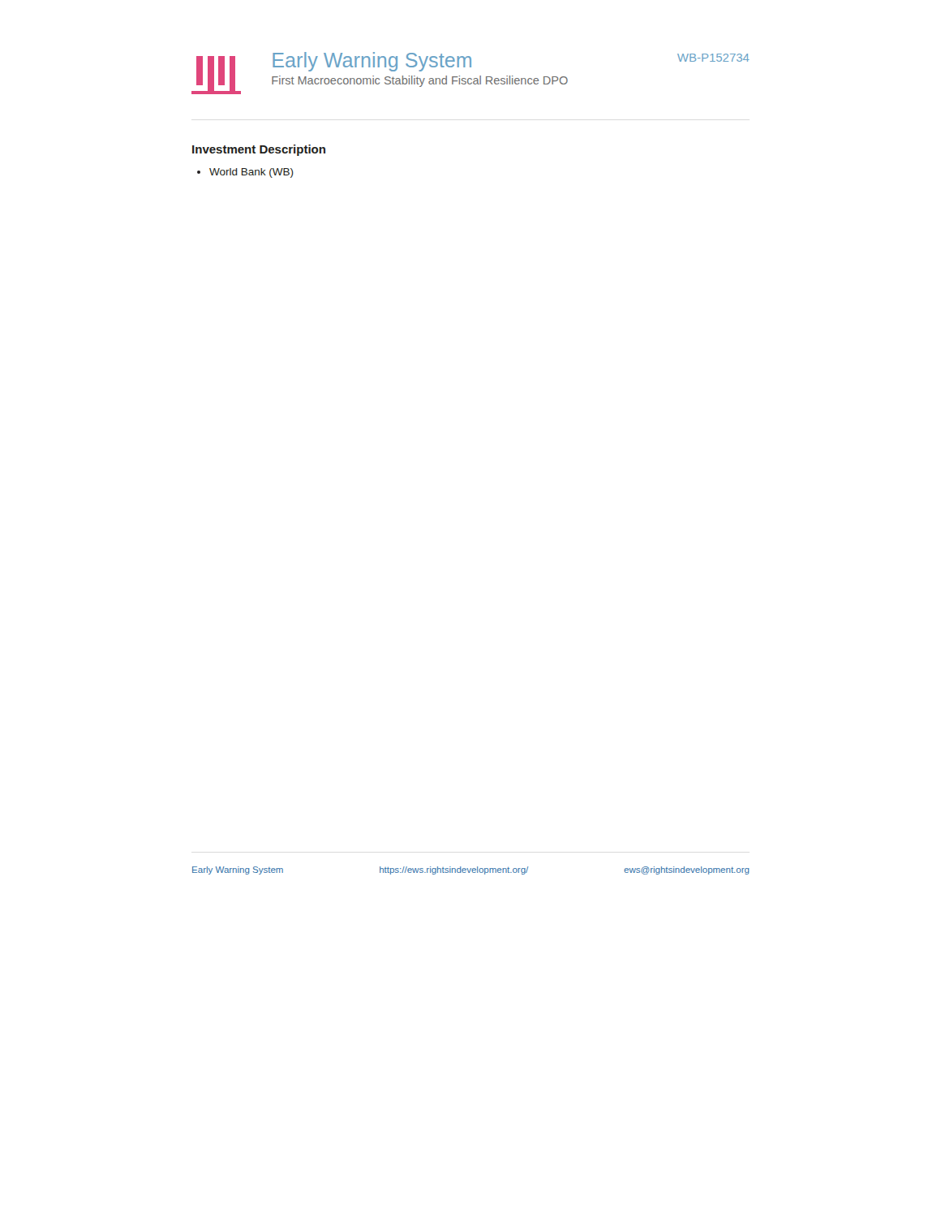Early Warning System
First Macroeconomic Stability and Fiscal Resilience DPO
WB-P152734
Investment Description
World Bank (WB)
Early Warning System
https://ews.rightsindevelopment.org/
ews@rightsindevelopment.org